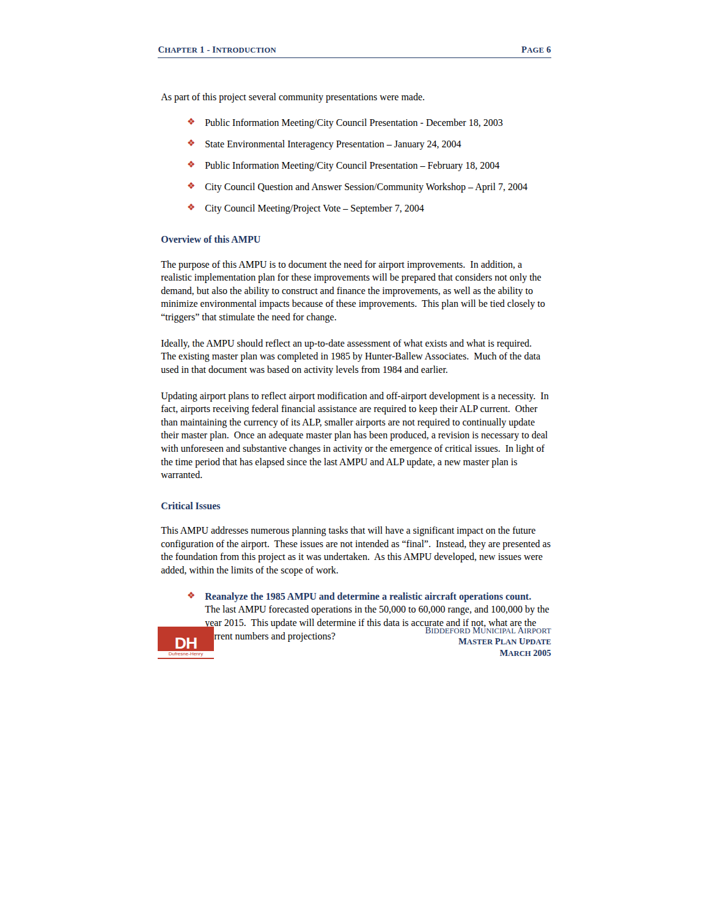CHAPTER 1 - INTRODUCTION
PAGE 6
As part of this project several community presentations were made.
Public Information Meeting/City Council Presentation - December 18, 2003
State Environmental Interagency Presentation – January 24, 2004
Public Information Meeting/City Council Presentation – February 18, 2004
City Council Question and Answer Session/Community Workshop – April 7, 2004
City Council Meeting/Project Vote – September 7, 2004
Overview of this AMPU
The purpose of this AMPU is to document the need for airport improvements. In addition, a realistic implementation plan for these improvements will be prepared that considers not only the demand, but also the ability to construct and finance the improvements, as well as the ability to minimize environmental impacts because of these improvements. This plan will be tied closely to “triggers” that stimulate the need for change.
Ideally, the AMPU should reflect an up-to-date assessment of what exists and what is required. The existing master plan was completed in 1985 by Hunter-Ballew Associates. Much of the data used in that document was based on activity levels from 1984 and earlier.
Updating airport plans to reflect airport modification and off-airport development is a necessity. In fact, airports receiving federal financial assistance are required to keep their ALP current. Other than maintaining the currency of its ALP, smaller airports are not required to continually update their master plan. Once an adequate master plan has been produced, a revision is necessary to deal with unforeseen and substantive changes in activity or the emergence of critical issues. In light of the time period that has elapsed since the last AMPU and ALP update, a new master plan is warranted.
Critical Issues
This AMPU addresses numerous planning tasks that will have a significant impact on the future configuration of the airport. These issues are not intended as “final”. Instead, they are presented as the foundation from this project as it was undertaken. As this AMPU developed, new issues were added, within the limits of the scope of work.
Reanalyze the 1985 AMPU and determine a realistic aircraft operations count. The last AMPU forecasted operations in the 50,000 to 60,000 range, and 100,000 by the year 2015. This update will determine if this data is accurate and if not, what are the current numbers and projections?
DH Dufresne-Henry
BIDDEFORD MUNICIPAL AIRPORT
MASTER PLAN UPDATE
MARCH 2005